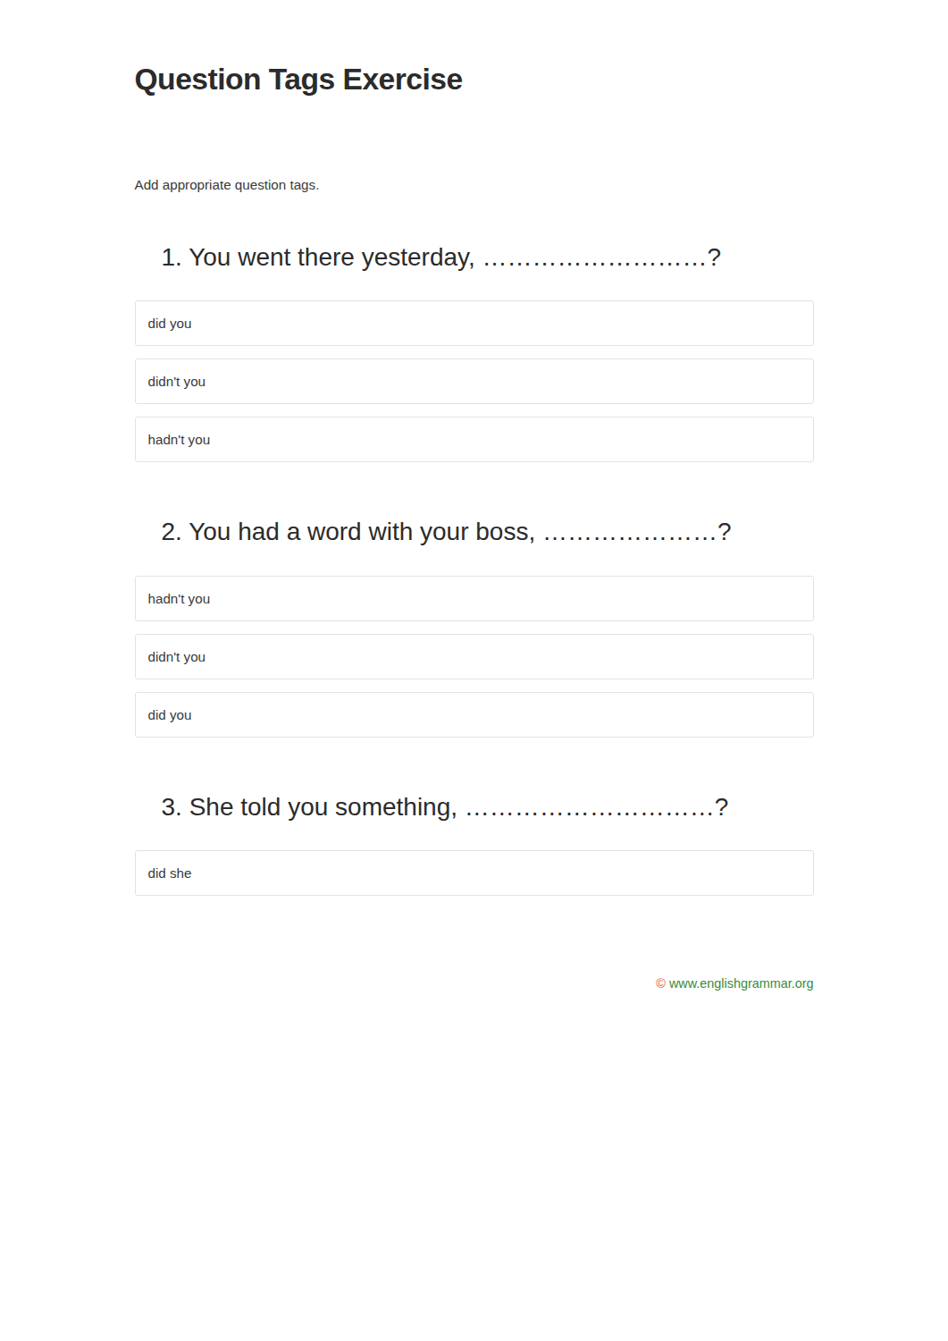Question Tags Exercise
Add appropriate question tags.
1. You went there yesterday, ………………………?
did you
didn't you
hadn't you
2. You had a word with your boss, …………………?
hadn't you
didn't you
did you
3. She told you something, …………………………?
did she
© www.englishgrammar.org